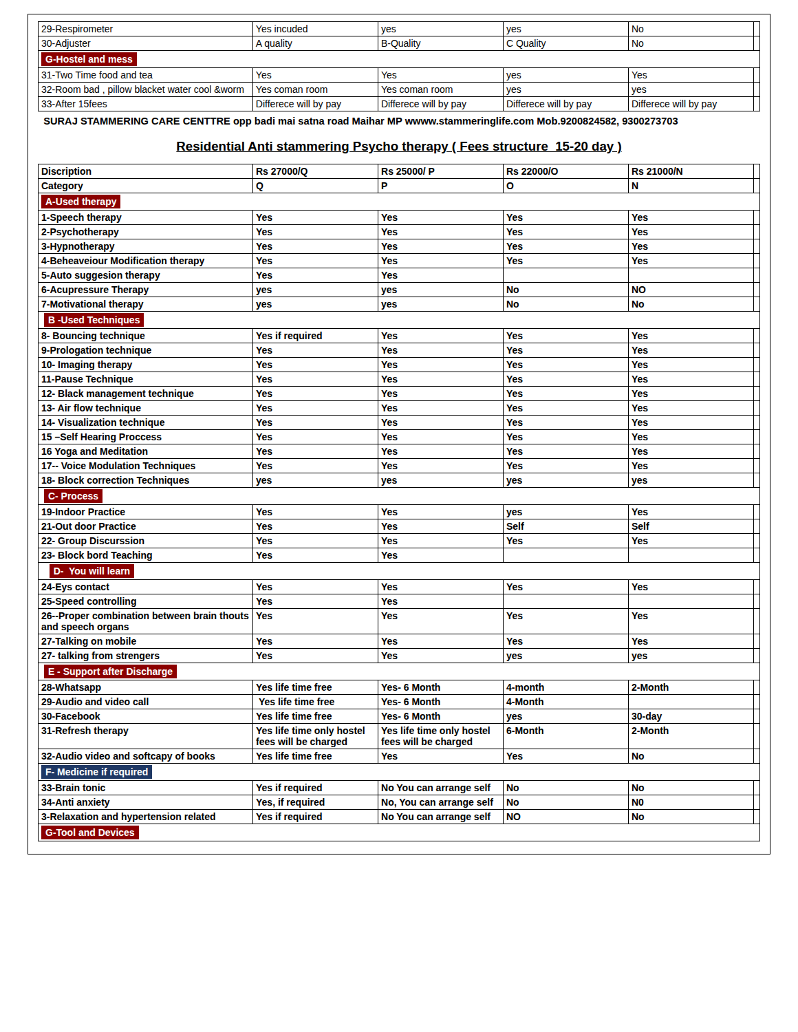| 29-Respirometer | Yes incuded | yes | yes | No | |
| 30-Adjuster | A quality | B-Quality | C Quality | No | |
| G-Hostel and mess |
| 31-Two Time food and tea | Yes | Yes | yes | Yes | |
| 32-Room bad , pillow blacket water cool &worm | Yes coman room | Yes coman room | yes | yes | |
| 33-After 15fees | Differece will by pay | Differece will by pay | Differece will by pay | Differece will by pay | |
SURAJ STAMMERING CARE CENTTRE opp badi mai satna road Maihar MP wwww.stammeringlife.com Mob.9200824582, 9300273703
Residential Anti stammering Psycho therapy ( Fees structure 15-20 day )
| Discription | Rs 27000/Q | Rs 25000/ P | Rs 22000/O | Rs 21000/N | |
| Category | Q | P | O | N | |
| A-Used therapy |
| 1-Speech therapy | Yes | Yes | Yes | Yes | |
| 2-Psychotherapy | Yes | Yes | Yes | Yes | |
| 3-Hypnotherapy | Yes | Yes | Yes | Yes | |
| 4-Beheaveiour Modification therapy | Yes | Yes | Yes | Yes | |
| 5-Auto suggesion therapy | Yes | Yes | | | |
| 6-Acupressure Therapy | yes | yes | No | NO | |
| 7-Motivational therapy | yes | yes | No | No | |
| B -Used Techniques |
| 8- Bouncing technique | Yes if required | Yes | Yes | Yes | |
| 9-Prologation technique | Yes | Yes | Yes | Yes | |
| 10- Imaging therapy | Yes | Yes | Yes | Yes | |
| 11-Pause Technique | Yes | Yes | Yes | Yes | |
| 12- Black management technique | Yes | Yes | Yes | Yes | |
| 13- Air flow technique | Yes | Yes | Yes | Yes | |
| 14- Visualization technique | Yes | Yes | Yes | Yes | |
| 15 –Self Hearing Proccess | Yes | Yes | Yes | Yes | |
| 16 Yoga and Meditation | Yes | Yes | Yes | Yes | |
| 17-- Voice Modulation Techniques | Yes | Yes | Yes | Yes | |
| 18- Block correction Techniques | yes | yes | yes | yes | |
| C- Process |
| 19-Indoor Practice | Yes | Yes | yes | Yes | |
| 21-Out door Practice | Yes | Yes | Self | Self | |
| 22- Group Discurssion | Yes | Yes | Yes | Yes | |
| 23- Block bord Teaching | Yes | Yes | | | |
| D- You will learn |
| 24-Eys contact | Yes | Yes | Yes | Yes | |
| 25-Speed controlling | Yes | Yes | | | |
| 26--Proper combination between brain thouts and speech organs | Yes | Yes | Yes | Yes | |
| 27-Talking on mobile | Yes | Yes | Yes | Yes | |
| 27- talking from strengers | Yes | Yes | yes | yes | |
| E - Support after Discharge |
| 28-Whatsapp | Yes life time free | Yes- 6 Month | 4-month | 2-Month | |
| 29-Audio and video call | Yes life time free | Yes- 6 Month | 4-Month | | |
| 30-Facebook | Yes life time free | Yes- 6 Month | yes | 30-day | |
| 31-Refresh therapy | Yes life time only hostel fees will be charged | Yes life time only hostel fees will be charged | 6-Month | 2-Month | |
| 32-Audio video and softcapy of books | Yes life time free | Yes | Yes | No | |
| F- Medicine if required |
| 33-Brain tonic | Yes if required | No You can arrange self | No | No | |
| 34-Anti anxiety | Yes, if required | No, You can arrange self | No | N0 | |
| 3-Relaxation and hypertension related | Yes if required | No You can arrange self | NO | No | |
| G-Tool and Devices |